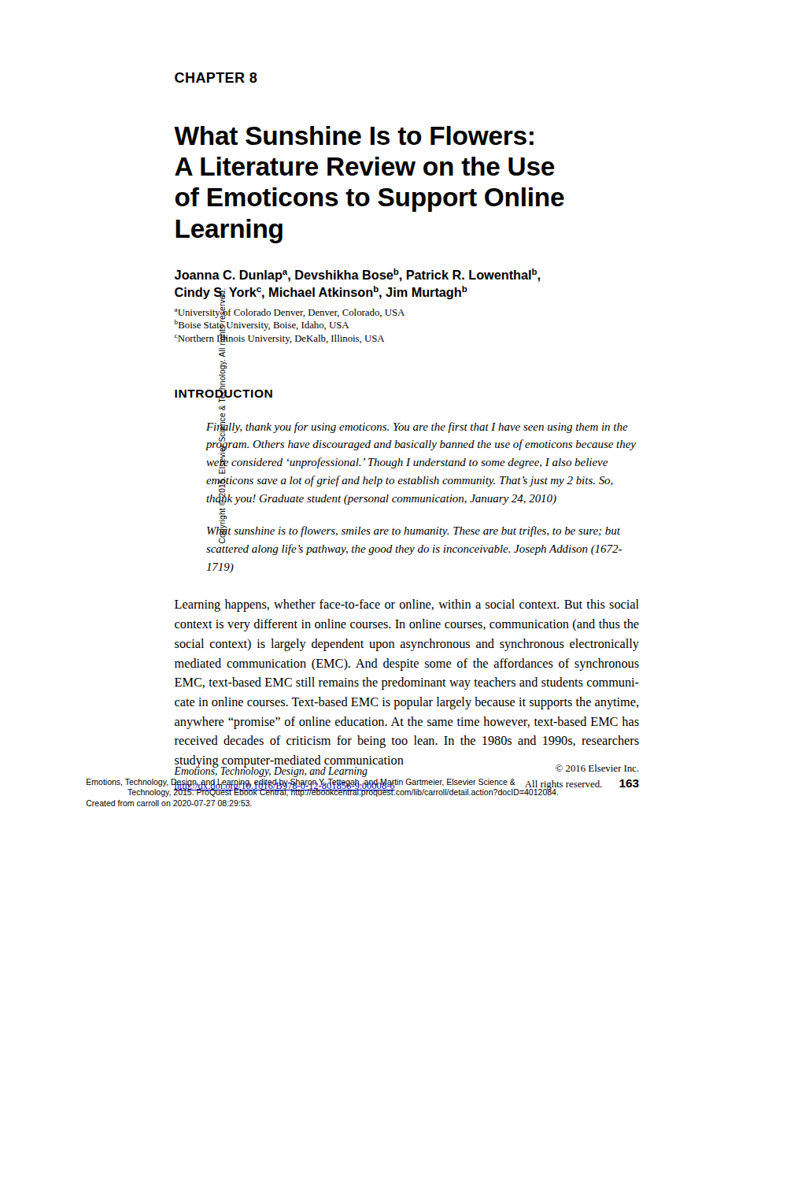Copyright © 2015. Elsevier Science & Technology. All rights reserved.
CHAPTER 8
What Sunshine Is to Flowers:
A Literature Review on the Use
of Emoticons to Support Online
Learning
Joanna C. Dunlapa, Devshikha Boseb, Patrick R. Lowenthalb,
Cindy S. Yorkc, Michael Atkinsonb, Jim Murtaghb
aUniversity of Colorado Denver, Denver, Colorado, USA
bBoise State University, Boise, Idaho, USA
cNorthern Illinois University, DeKalb, Illinois, USA
INTRODUCTION
Finally, thank you for using emoticons. You are the first that I have seen using them in the program. Others have discouraged and basically banned the use of emoticons because they were considered ‘unprofessional.’ Though I understand to some degree, I also believe emoticons save a lot of grief and help to establish community. That’s just my 2 bits. So, thank you! Graduate student (personal communication, January 24, 2010)
What sunshine is to flowers, smiles are to humanity. These are but trifles, to be sure; but scattered along life’s pathway, the good they do is inconceivable. Joseph Addison (1672-1719)
Learning happens, whether face-to-face or online, within a social context. But this social context is very different in online courses. In online courses, communication (and thus the social context) is largely dependent upon asynchronous and synchronous electronically mediated communication (EMC). And despite some of the affordances of synchronous EMC, text-based EMC still remains the predominant way teachers and students communicate in online courses. Text-based EMC is popular largely because it supports the anytime, anywhere “promise” of online education. At the same time however, text-based EMC has received decades of criticism for being too lean. In the 1980s and 1990s, researchers studying computer-mediated communication
Emotions, Technology, Design, and Learning http://dx.doi.org/10.1016/B978-0-12-801856-9.00008-6
© 2016 Elsevier Inc.
All rights reserved.163
Emotions, Technology, Design, and Learning, edited by Sharon Y. Tettegah, and Martin Gartmeier, Elsevier Science &
Technology, 2015. ProQuest Ebook Central, http://ebookcentral.proquest.com/lib/carroll/detail.action?docID=4012084.
Created from carroll on 2020-07-27 08:29:53.